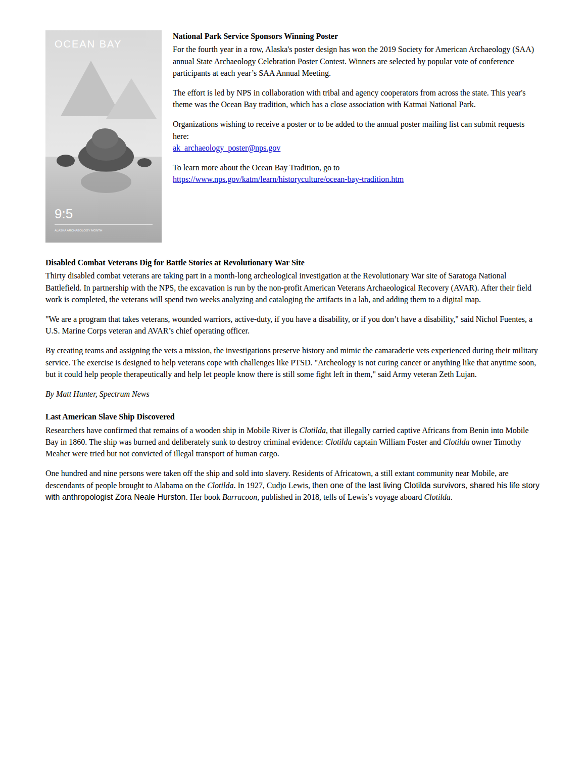National Park Service Sponsors Winning Poster
For the fourth year in a row, Alaska's poster design has won the 2019 Society for American Archaeology (SAA) annual State Archaeology Celebration Poster Contest. Winners are selected by popular vote of conference participants at each year’s SAA Annual Meeting.
The effort is led by NPS in collaboration with tribal and agency cooperators from across the state. This year's theme was the Ocean Bay tradition, which has a close association with Katmai National Park.
Organizations wishing to receive a poster or to be added to the annual poster mailing list can submit requests here:
ak_archaeology_poster@nps.gov
To learn more about the Ocean Bay Tradition, go to
https://www.nps.gov/katm/learn/historyculture/ocean-bay-tradition.htm
Disabled Combat Veterans Dig for Battle Stories at Revolutionary War Site
Thirty disabled combat veterans are taking part in a month-long archeological investigation at the Revolutionary War site of Saratoga National Battlefield. In partnership with the NPS, the excavation is run by the non-profit American Veterans Archaeological Recovery (AVAR). After their field work is completed, the veterans will spend two weeks analyzing and cataloging the artifacts in a lab, and adding them to a digital map.
"We are a program that takes veterans, wounded warriors, active-duty, if you have a disability, or if you don’t have a disability," said Nichol Fuentes, a U.S. Marine Corps veteran and AVAR’s chief operating officer.
By creating teams and assigning the vets a mission, the investigations preserve history and mimic the camaraderie vets experienced during their military service. The exercise is designed to help veterans cope with challenges like PTSD. "Archeology is not curing cancer or anything like that anytime soon, but it could help people therapeutically and help let people know there is still some fight left in them," said Army veteran Zeth Lujan.
By Matt Hunter, Spectrum News
Last American Slave Ship Discovered
Researchers have confirmed that remains of a wooden ship in Mobile River is Clotilda, that illegally carried captive Africans from Benin into Mobile Bay in 1860. The ship was burned and deliberately sunk to destroy criminal evidence: Clotilda captain William Foster and Clotilda owner Timothy Meaher were tried but not convicted of illegal transport of human cargo.
One hundred and nine persons were taken off the ship and sold into slavery. Residents of Africatown, a still extant community near Mobile, are descendants of people brought to Alabama on the Clotilda. In 1927, Cudjo Lewis, then one of the last living Clotilda survivors, shared his life story with anthropologist Zora Neale Hurston. Her book Barracoon, published in 2018, tells of Lewis’s voyage aboard Clotilda.